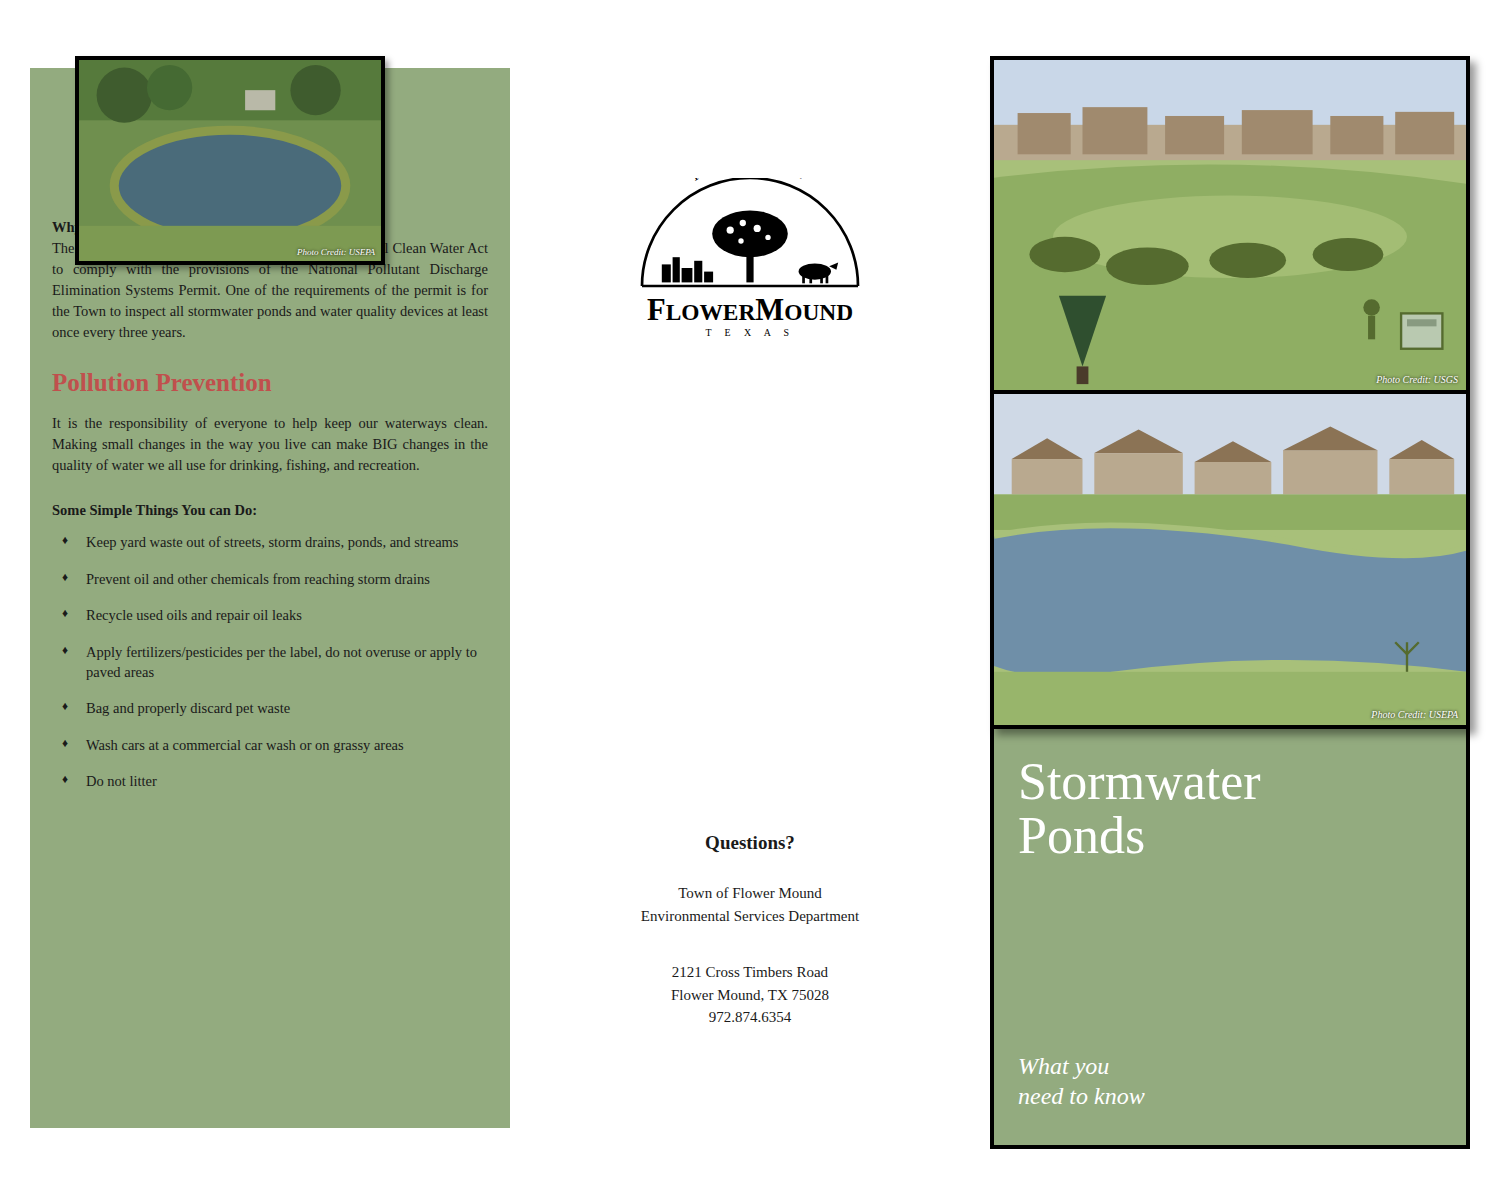Photo Credit: USEPA
Why is the Town concerned with storm­water ponds?
The Town of Flower Mound is required under the Federal Clean Water Act to comply with the provisions of the National Pollutant Discharge Elimination Systems Permit. One of the re­quirements of the permit is for the Town to inspect all stormwater ponds and water quality devices at least once every three years.
Pollution Prevention
It is the responsibility of everyone to help keep our waterways clean. Making small changes in the way you live can make BIG changes in the quality of water we all use for drinking, fishing, and recreation.
Some Simple Things You can Do:
Keep yard waste out of streets, storm drains, ponds, and streams
Prevent oil and other chemicals from reaching storm drains
Recycle used oils and repair oil leaks
Apply fertilizers/pesticides per the label, do not overuse or apply to paved areas
Bag and properly discard pet waste
Wash cars at a commercial car wash or on grassy areas
Do not litter
THE TOWN OF FLOWERMOUND T E X A S
Questions?
Town of Flower Mound
Environmental Services Department
2121 Cross Timbers Road
Flower Mound, TX 75028
972.874.6354
Photo Credit: USGS
Photo Credit: USEPA
Stormwater
Ponds
What you
need to know